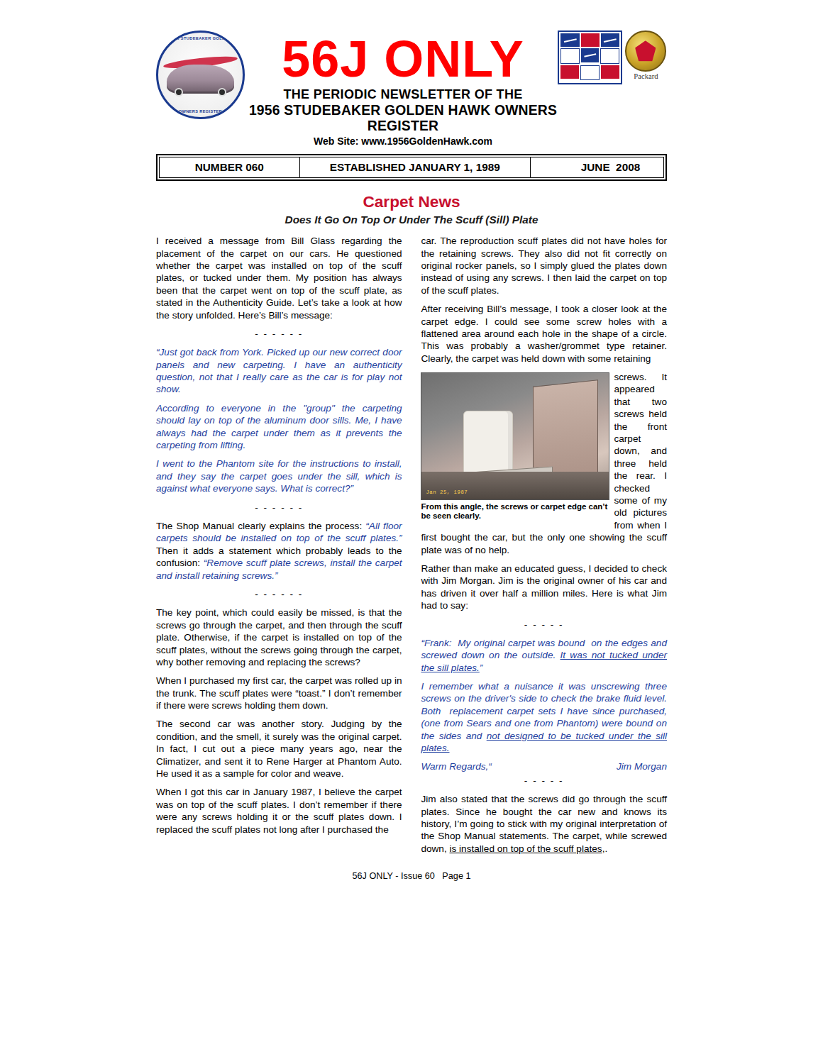1956 STUDEBAKER GOLDEN
OWNERS REGISTER
56J ONLY
THE PERIODIC NEWSLETTER OF THE
1956 STUDEBAKER GOLDEN HAWK OWNERS REGISTER
Web Site: www.1956GoldenHawk.com
Packard
NUMBER 060
ESTABLISHED JANUARY 1, 1989
JUNE 2008
Carpet News
Does It Go On Top Or Under The Scuff (Sill) Plate
I received a message from Bill Glass regarding the placement of the carpet on our cars. He questioned whether the carpet was installed on top of the scuff plates, or tucked under them. My position has always been that the carpet went on top of the scuff plate, as stated in the Authenticity Guide. Let’s take a look at how the story unfolded. Here’s Bill’s message:
- - - - - -
“Just got back from York. Picked up our new correct door panels and new carpeting. I have an authenticity question, not that I really care as the car is for play not show.
According to everyone in the "group" the carpeting should lay on top of the aluminum door sills. Me, I have always had the carpet under them as it prevents the carpeting from lifting.
I went to the Phantom site for the instructions to install, and they say the carpet goes under the sill, which is against what everyone says. What is correct?”
- - - - - -
The Shop Manual clearly explains the process: “All floor carpets should be installed on top of the scuff plates.” Then it adds a statement which probably leads to the confusion: “Remove scuff plate screws, install the carpet and install retaining screws.”
- - - - - -
The key point, which could easily be missed, is that the screws go through the carpet, and then through the scuff plate. Otherwise, if the carpet is installed on top of the scuff plates, without the screws going through the carpet, why bother removing and replacing the screws?
When I purchased my first car, the carpet was rolled up in the trunk. The scuff plates were “toast.” I don’t remember if there were screws holding them down.
The second car was another story. Judging by the condition, and the smell, it surely was the original carpet. In fact, I cut out a piece many years ago, near the Climatizer, and sent it to Rene Harger at Phantom Auto. He used it as a sample for color and weave.
When I got this car in January 1987, I believe the carpet was on top of the scuff plates. I don’t remember if there were any screws holding it or the scuff plates down. I replaced the scuff plates not long after I purchased the
car. The reproduction scuff plates did not have holes for the retaining screws. They also did not fit correctly on original rocker panels, so I simply glued the plates down instead of using any screws. I then laid the carpet on top of the scuff plates.
After receiving Bill’s message, I took a closer look at the carpet edge. I could see some screw holes with a flattened area around each hole in the shape of a circle. This was probably a washer/grommet type retainer. Clearly, the carpet was held down with some retaining
Jan 25, 1987
From this angle, the screws or carpet edge can’t be seen clearly.
screws. It appeared that two screws held the front carpet down, and three held the rear. I checked some of my old pictures from when I first bought the car, but the only one showing the scuff plate was of no help.
Rather than make an educated guess, I decided to check with Jim Morgan. Jim is the original owner of his car and has driven it over half a million miles. Here is what Jim had to say:
- - - - -
“Frank: My original carpet was bound on the edges and screwed down on the outside. It was not tucked under the sill plates.”
I remember what a nuisance it was unscrewing three screws on the driver's side to check the brake fluid level. Both replacement carpet sets I have since purchased, (one from Sears and one from Phantom) were bound on the sides and not designed to be tucked under the sill plates.
Warm Regards,“ Jim Morgan
- - - - -
Jim also stated that the screws did go through the scuff plates. Since he bought the car new and knows its history, I’m going to stick with my original interpretation of the Shop Manual statements. The carpet, while screwed down, is installed on top of the scuff plates,.
56J ONLY - Issue 60 Page 1